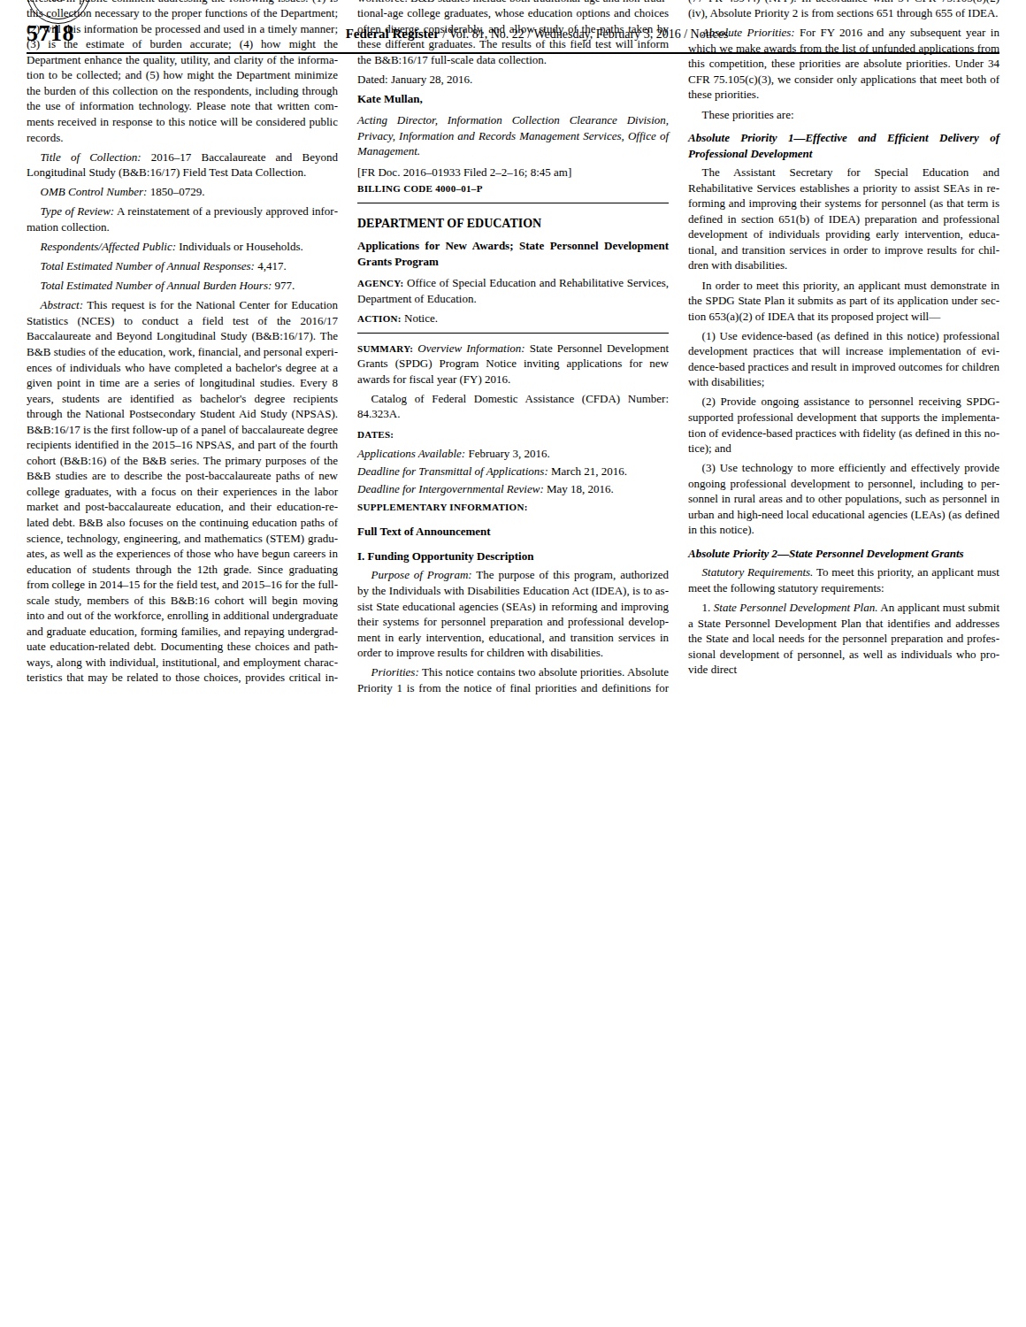5718
Federal Register / Vol. 81, No. 22 / Wednesday, February 3, 2016 / Notices
AUTHENTICATED
U.S. GOVERNMENT
INFORMATION
GPO
is described below. The Department of Education is especially interested in public comment addressing the following issues: (1) Is this collection necessary to the proper functions of the Department; (2) will this information be processed and used in a timely manner; (3) is the estimate of burden accurate; (4) how might the Department enhance the quality, utility, and clarity of the information to be collected; and (5) how might the Department minimize the burden of this collection on the respondents, including through the use of information technology. Please note that written comments received in response to this notice will be considered public records.
Title of Collection: 2016–17 Baccalaureate and Beyond Longitudinal Study (B&B:16/17) Field Test Data Collection.
OMB Control Number: 1850–0729.
Type of Review: A reinstatement of a previously approved information collection.
Respondents/Affected Public: Individuals or Households.
Total Estimated Number of Annual Responses: 4,417.
Total Estimated Number of Annual Burden Hours: 977.
Abstract: This request is for the National Center for Education Statistics (NCES) to conduct a field test of the 2016/17 Baccalaureate and Beyond Longitudinal Study (B&B:16/17). The B&B studies of the education, work, financial, and personal experiences of individuals who have completed a bachelor's degree at a given point in time are a series of longitudinal studies. Every 8 years, students are identified as bachelor's degree recipients through the National Postsecondary Student Aid Study (NPSAS). B&B:16/17 is the first follow-up of a panel of baccalaureate degree recipients identified in the 2015–16 NPSAS, and part of the fourth cohort (B&B:16) of the B&B series. The primary purposes of the B&B studies are to describe the post-baccalaureate paths of new college graduates, with a focus on their experiences in the labor market and post-baccalaureate education, and their education-related debt. B&B also focuses on the continuing education paths of science, technology, engineering, and mathematics (STEM) graduates, as well as the experiences of those who have begun careers in education of students through the 12th grade. Since graduating from college in 2014–15 for the field test, and 2015–16 for the full-scale study, members of this B&B:16 cohort will begin moving into and out of the workforce, enrolling in additional undergraduate and graduate education, forming families, and repaying undergraduate education-related debt. Documenting these choices and pathways, along with individual, institutional, and employment characteristics that may be related to those choices, provides critical information on the costs and benefits of a bachelor's degree in today's workforce. B&B studies include both traditional-age and non-traditional-age college graduates, whose education options and choices often diverge considerably, and allow study of the paths taken by these different graduates. The results of this field test will inform the B&B:16/17 full-scale data collection.
Dated: January 28, 2016.
Kate Mullan,
Acting Director, Information Collection Clearance Division, Privacy, Information and Records Management Services, Office of Management.
[FR Doc. 2016–01933 Filed 2–2–16; 8:45 am]
BILLING CODE 4000–01–P
DEPARTMENT OF EDUCATION
Applications for New Awards; State Personnel Development Grants Program
AGENCY: Office of Special Education and Rehabilitative Services, Department of Education.
ACTION: Notice.
SUMMARY: Overview Information: State Personnel Development Grants (SPDG) Program Notice inviting applications for new awards for fiscal year (FY) 2016.
Catalog of Federal Domestic Assistance (CFDA) Number: 84.323A.
DATES:
Applications Available: February 3, 2016.
Deadline for Transmittal of Applications: March 21, 2016.
Deadline for Intergovernmental Review: May 18, 2016.
SUPPLEMENTARY INFORMATION:
Full Text of Announcement
I. Funding Opportunity Description
Purpose of Program: The purpose of this program, authorized by the Individuals with Disabilities Education Act (IDEA), is to assist State educational agencies (SEAs) in reforming and improving their systems for personnel preparation and professional development in early intervention, educational, and transition services in order to improve results for children with disabilities.
Priorities: This notice contains two absolute priorities. Absolute Priority 1 is from the notice of final priorities and definitions for this program, published in the Federal Register on August 2, 2012 (77 FR 45944) (NFP). In accordance with 34 CFR 75.105(b)(2)(iv), Absolute Priority 2 is from sections 651 through 655 of IDEA.
Absolute Priorities: For FY 2016 and any subsequent year in which we make awards from the list of unfunded applications from this competition, these priorities are absolute priorities. Under 34 CFR 75.105(c)(3), we consider only applications that meet both of these priorities.
These priorities are:
Absolute Priority 1—Effective and Efficient Delivery of Professional Development
The Assistant Secretary for Special Education and Rehabilitative Services establishes a priority to assist SEAs in reforming and improving their systems for personnel (as that term is defined in section 651(b) of IDEA) preparation and professional development of individuals providing early intervention, educational, and transition services in order to improve results for children with disabilities.
In order to meet this priority, an applicant must demonstrate in the SPDG State Plan it submits as part of its application under section 653(a)(2) of IDEA that its proposed project will—
(1) Use evidence-based (as defined in this notice) professional development practices that will increase implementation of evidence-based practices and result in improved outcomes for children with disabilities;
(2) Provide ongoing assistance to personnel receiving SPDG-supported professional development that supports the implementation of evidence-based practices with fidelity (as defined in this notice); and
(3) Use technology to more efficiently and effectively provide ongoing professional development to personnel, including to personnel in rural areas and to other populations, such as personnel in urban and high-need local educational agencies (LEAs) (as defined in this notice).
Absolute Priority 2—State Personnel Development Grants
Statutory Requirements. To meet this priority, an applicant must meet the following statutory requirements:
1. State Personnel Development Plan. An applicant must submit a State Personnel Development Plan that identifies and addresses the State and local needs for the personnel preparation and professional development of personnel, as well as individuals who provide direct